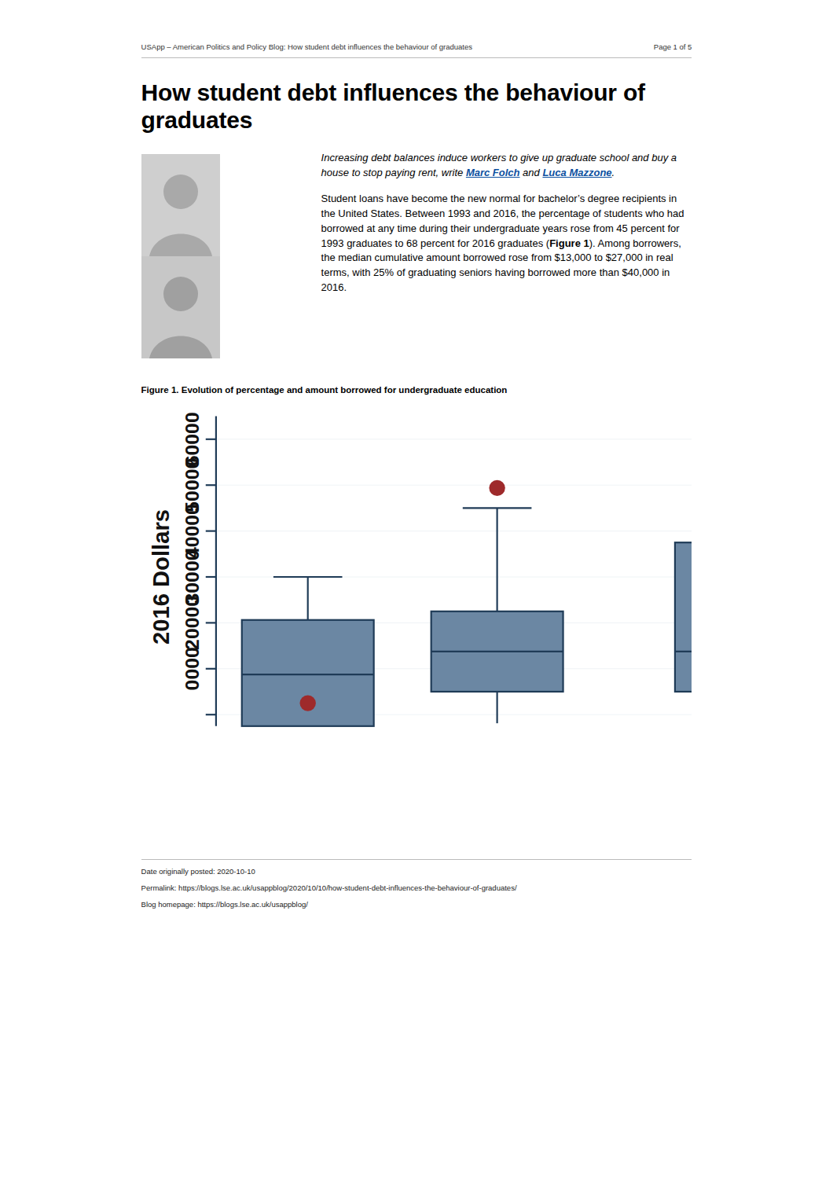USApp – American Politics and Policy Blog: How student debt influences the behaviour of graduates
Page 1 of 5
How student debt influences the behaviour of
graduates
Increasing debt balances induce workers to give up graduate school and buy a house to stop paying rent, write Marc Folch and Luca Mazzone.
Student loans have become the new normal for bachelor’s degree recipients in the United States. Between 1993 and 2016, the percentage of students who had borrowed at any time during their undergraduate years rose from 45 percent for 1993 graduates to 68 percent for 2016 graduates (Figure 1). Among borrowers, the median cumulative amount borrowed rose from $13,000 to $27,000 in real terms, with 25% of graduating seniors having borrowed more than $40,000 in 2016.
Figure 1. Evolution of percentage and amount borrowed for undergraduate education
60000 50000 40000 30000 20000 0000 2016 Dollars
Date originally posted: 2020-10-10
Permalink: https://blogs.lse.ac.uk/usappblog/2020/10/10/how-student-debt-influences-the-behaviour-of-graduates/
Blog homepage: https://blogs.lse.ac.uk/usappblog/